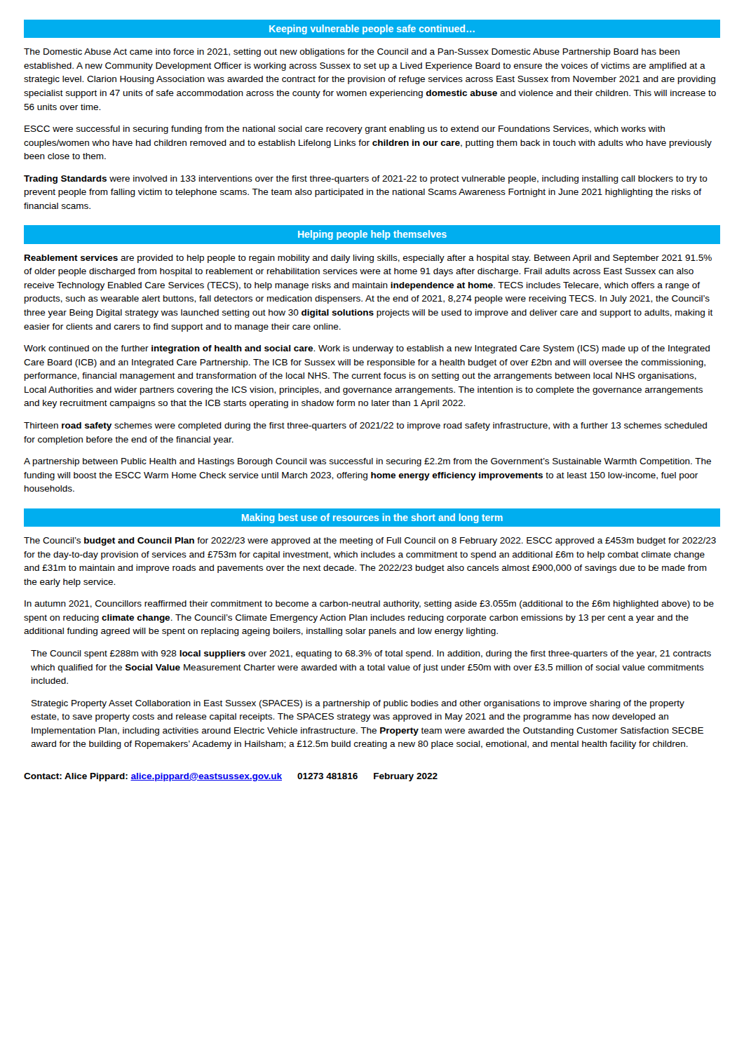Keeping vulnerable people safe continued…
The Domestic Abuse Act came into force in 2021, setting out new obligations for the Council and a Pan-Sussex Domestic Abuse Partnership Board has been established. A new Community Development Officer is working across Sussex to set up a Lived Experience Board to ensure the voices of victims are amplified at a strategic level. Clarion Housing Association was awarded the contract for the provision of refuge services across East Sussex from November 2021 and are providing specialist support in 47 units of safe accommodation across the county for women experiencing domestic abuse and violence and their children. This will increase to 56 units over time.
ESCC were successful in securing funding from the national social care recovery grant enabling us to extend our Foundations Services, which works with couples/women who have had children removed and to establish Lifelong Links for children in our care, putting them back in touch with adults who have previously been close to them.
Trading Standards were involved in 133 interventions over the first three-quarters of 2021-22 to protect vulnerable people, including installing call blockers to try to prevent people from falling victim to telephone scams. The team also participated in the national Scams Awareness Fortnight in June 2021 highlighting the risks of financial scams.
Helping people help themselves
Reablement services are provided to help people to regain mobility and daily living skills, especially after a hospital stay. Between April and September 2021 91.5% of older people discharged from hospital to reablement or rehabilitation services were at home 91 days after discharge. Frail adults across East Sussex can also receive Technology Enabled Care Services (TECS), to help manage risks and maintain independence at home. TECS includes Telecare, which offers a range of products, such as wearable alert buttons, fall detectors or medication dispensers. At the end of 2021, 8,274 people were receiving TECS. In July 2021, the Council’s three year Being Digital strategy was launched setting out how 30 digital solutions projects will be used to improve and deliver care and support to adults, making it easier for clients and carers to find support and to manage their care online.
Work continued on the further integration of health and social care. Work is underway to establish a new Integrated Care System (ICS) made up of the Integrated Care Board (ICB) and an Integrated Care Partnership. The ICB for Sussex will be responsible for a health budget of over £2bn and will oversee the commissioning, performance, financial management and transformation of the local NHS. The current focus is on setting out the arrangements between local NHS organisations, Local Authorities and wider partners covering the ICS vision, principles, and governance arrangements. The intention is to complete the governance arrangements and key recruitment campaigns so that the ICB starts operating in shadow form no later than 1 April 2022.
Thirteen road safety schemes were completed during the first three-quarters of 2021/22 to improve road safety infrastructure, with a further 13 schemes scheduled for completion before the end of the financial year.
A partnership between Public Health and Hastings Borough Council was successful in securing £2.2m from the Government’s Sustainable Warmth Competition. The funding will boost the ESCC Warm Home Check service until March 2023, offering home energy efficiency improvements to at least 150 low-income, fuel poor households.
Making best use of resources in the short and long term
The Council’s budget and Council Plan for 2022/23 were approved at the meeting of Full Council on 8 February 2022. ESCC approved a £453m budget for 2022/23 for the day-to-day provision of services and £753m for capital investment, which includes a commitment to spend an additional £6m to help combat climate change and £31m to maintain and improve roads and pavements over the next decade. The 2022/23 budget also cancels almost £900,000 of savings due to be made from the early help service.
In autumn 2021, Councillors reaffirmed their commitment to become a carbon-neutral authority, setting aside £3.055m (additional to the £6m highlighted above) to be spent on reducing climate change. The Council’s Climate Emergency Action Plan includes reducing corporate carbon emissions by 13 per cent a year and the additional funding agreed will be spent on replacing ageing boilers, installing solar panels and low energy lighting.
The Council spent £288m with 928 local suppliers over 2021, equating to 68.3% of total spend. In addition, during the first three-quarters of the year, 21 contracts which qualified for the Social Value Measurement Charter were awarded with a total value of just under £50m with over £3.5 million of social value commitments included.
Strategic Property Asset Collaboration in East Sussex (SPACES) is a partnership of public bodies and other organisations to improve sharing of the property estate, to save property costs and release capital receipts. The SPACES strategy was approved in May 2021 and the programme has now developed an Implementation Plan, including activities around Electric Vehicle infrastructure. The Property team were awarded the Outstanding Customer Satisfaction SECBE award for the building of Ropemakers’ Academy in Hailsham; a £12.5m build creating a new 80 place social, emotional, and mental health facility for children.
Contact: Alice Pippard: alice.pippard@eastsussex.gov.uk 01273 481816 February 2022